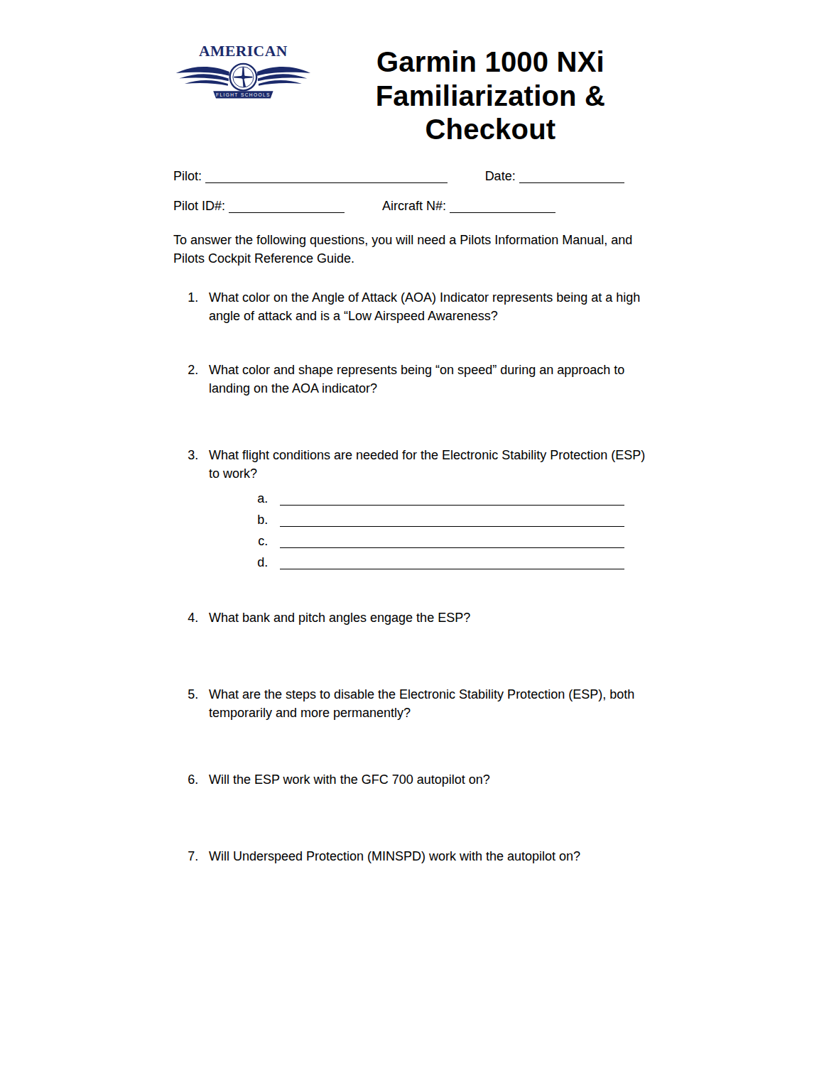AMERICAN FLIGHT SCHOOLS
Garmin 1000 NXi
Familiarization & Checkout
Pilot: Date:
Pilot ID#: Aircraft N#:
To answer the following questions, you will need a Pilots Information Manual, and Pilots Cockpit Reference Guide.
What color on the Angle of Attack (AOA) Indicator represents being at a high angle of attack and is a “Low Airspeed Awareness?
What color and shape represents being “on speed” during an approach to landing on the AOA indicator?
What flight conditions are needed for the Electronic Stability Protection (ESP) to work?
What bank and pitch angles engage the ESP?
What are the steps to disable the Electronic Stability Protection (ESP), both temporarily and more permanently?
Will the ESP work with the GFC 700 autopilot on?
Will Underspeed Protection (MINSPD) work with the autopilot on?